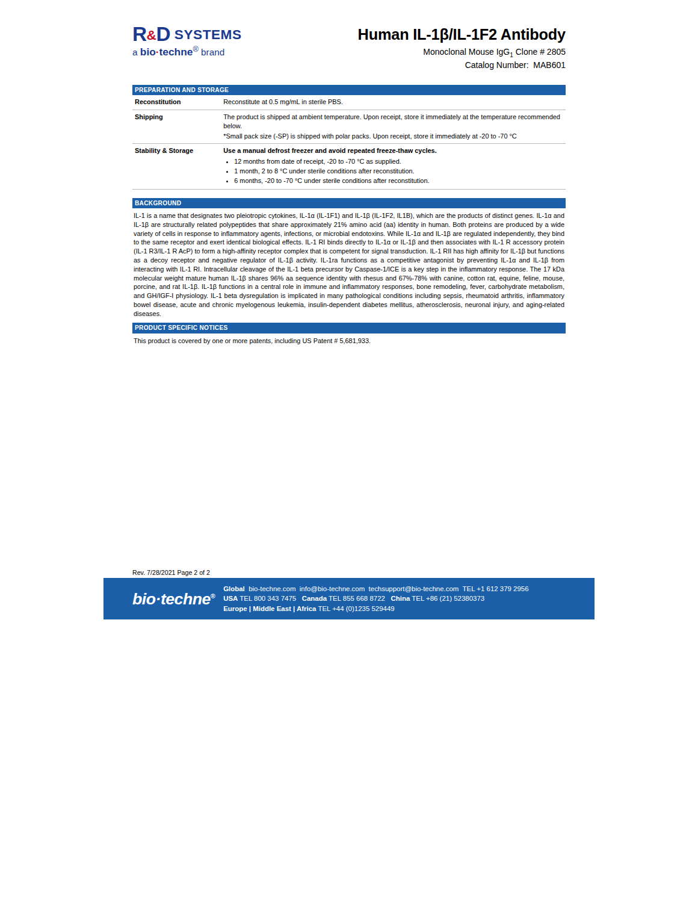R&D SYSTEMS
a bio·techne® brand
Human IL-1β/IL-1F2 Antibody
Monoclonal Mouse IgG1 Clone # 2805
Catalog Number: MAB601
PREPARATION AND STORAGE
| Reconstitution | Reconstitute at 0.5 mg/mL in sterile PBS. |
| Shipping | The product is shipped at ambient temperature. Upon receipt, store it immediately at the temperature recommended below. *Small pack size (-SP) is shipped with polar packs. Upon receipt, store it immediately at -20 to -70 °C |
| Stability & Storage | Use a manual defrost freezer and avoid repeated freeze-thaw cycles. 12 months from date of receipt, -20 to -70 °C as supplied. 1 month, 2 to 8 °C under sterile conditions after reconstitution. 6 months, -20 to -70 °C under sterile conditions after reconstitution. |
BACKGROUND
IL-1 is a name that designates two pleiotropic cytokines, IL-1α (IL-1F1) and IL-1β (IL-1F2, IL1B), which are the products of distinct genes. IL-1α and IL-1β are structurally related polypeptides that share approximately 21% amino acid (aa) identity in human. Both proteins are produced by a wide variety of cells in response to inflammatory agents, infections, or microbial endotoxins. While IL-1α and IL-1β are regulated independently, they bind to the same receptor and exert identical biological effects. IL-1 RI binds directly to IL-1α or IL-1β and then associates with IL-1 R accessory protein (IL-1 R3/IL-1 R AcP) to form a high-affinity receptor complex that is competent for signal transduction. IL-1 RII has high affinity for IL-1β but functions as a decoy receptor and negative regulator of IL-1β activity. IL-1ra functions as a competitive antagonist by preventing IL-1α and IL-1β from interacting with IL-1 RI. Intracellular cleavage of the IL-1 beta precursor by Caspase-1/ICE is a key step in the inflammatory response. The 17 kDa molecular weight mature human IL-1β shares 96% aa sequence identity with rhesus and 67%-78% with canine, cotton rat, equine, feline, mouse, porcine, and rat IL-1β. IL-1β functions in a central role in immune and inflammatory responses, bone remodeling, fever, carbohydrate metabolism, and GH/IGF-I physiology. IL-1 beta dysregulation is implicated in many pathological conditions including sepsis, rheumatoid arthritis, inflammatory bowel disease, acute and chronic myelogenous leukemia, insulin-dependent diabetes mellitus, atherosclerosis, neuronal injury, and aging-related diseases.
PRODUCT SPECIFIC NOTICES
This product is covered by one or more patents, including US Patent # 5,681,933.
Rev. 7/28/2021 Page 2 of 2
bio·techne®
Global bio-techne.com info@bio-techne.com techsupport@bio-techne.com TEL +1 612 379 2956
USA TEL 800 343 7475 Canada TEL 855 668 8722 China TEL +86 (21) 52380373
Europe | Middle East | Africa TEL +44 (0)1235 529449